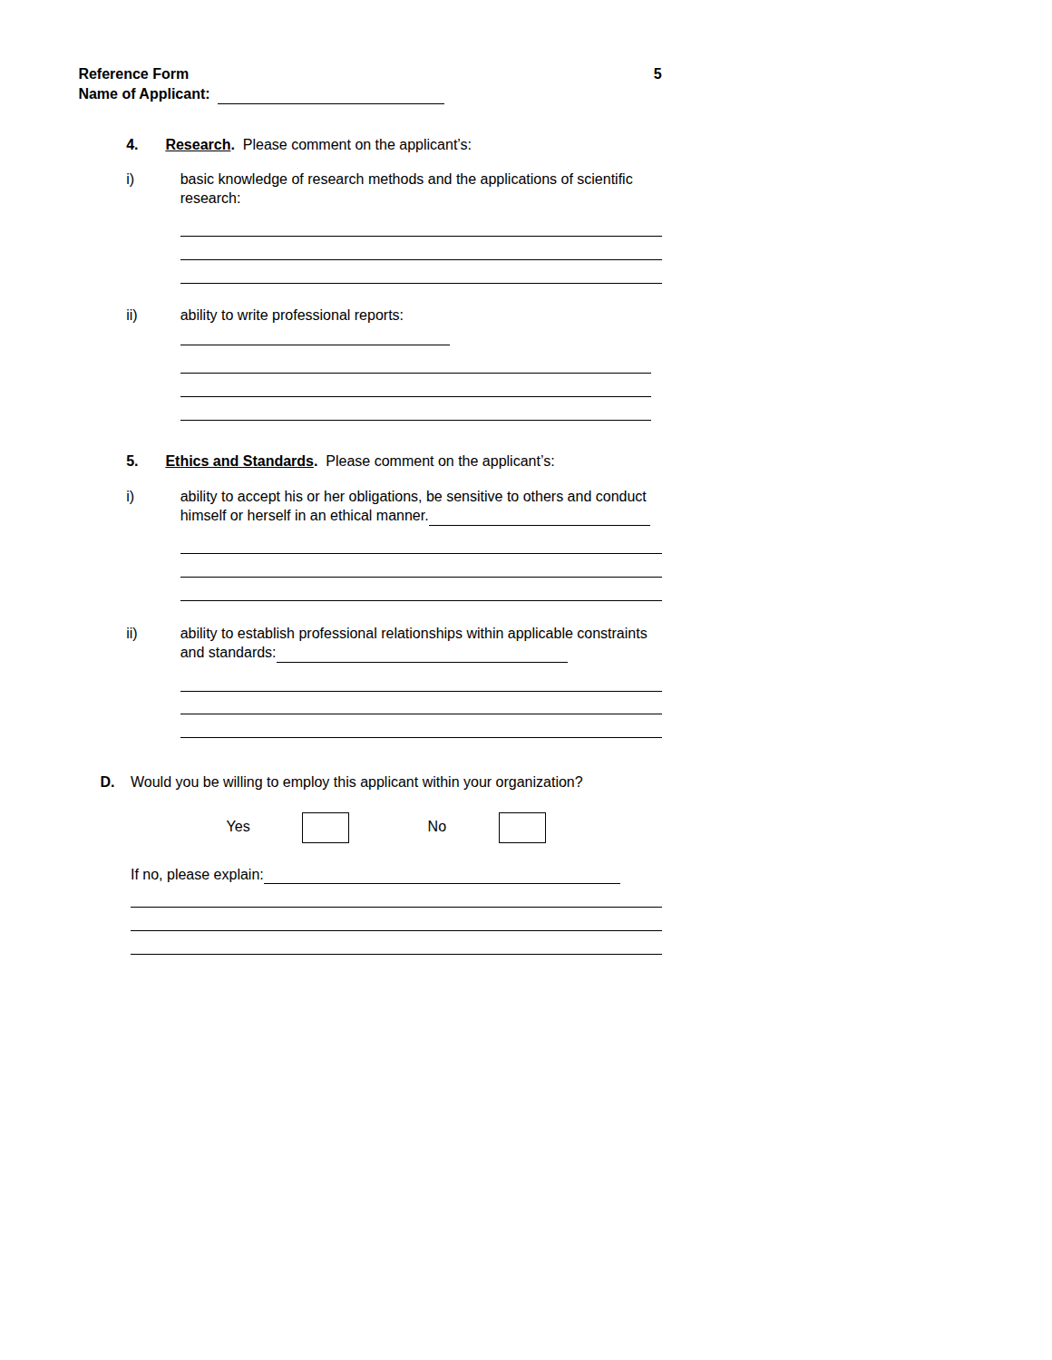5 Reference Form Name of Applicant:
4. Research. Please comment on the applicant’s:
i)
basic knowledge of research methods and the applications of scientific research:
ii)
ability to write professional reports:
5. Ethics and Standards. Please comment on the applicant’s:
i)
ability to accept his or her obligations, be sensitive to others and conduct himself or herself in an ethical manner.
ii)
ability to establish professional relationships within applicable constraints and standards:
D.
Would you be willing to employ this applicant within your organization?
Yes No
If no, please explain: